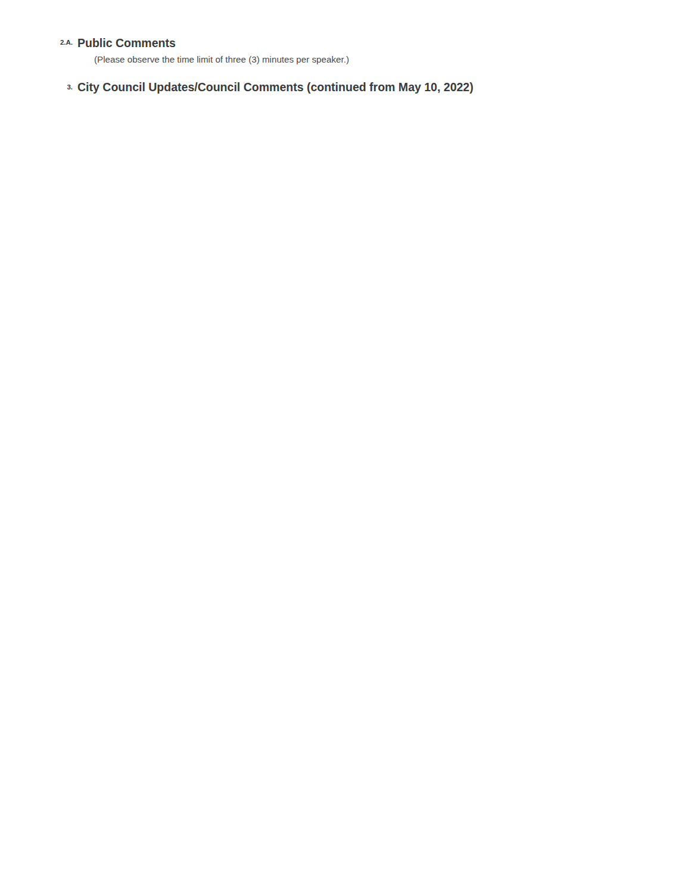2.A.
Public Comments
(Please observe the time limit of three (3) minutes per speaker.)
3.
City Council Updates/Council Comments (continued from May 10, 2022)